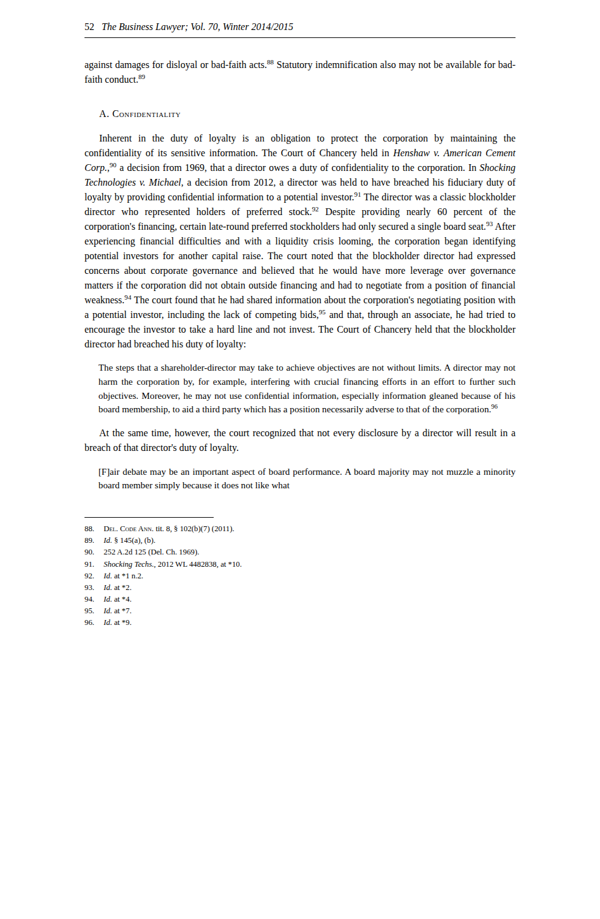52 The Business Lawyer; Vol. 70, Winter 2014/2015
against damages for disloyal or bad-faith acts.88 Statutory indemnification also may not be available for bad-faith conduct.89
A. Confidentiality
Inherent in the duty of loyalty is an obligation to protect the corporation by maintaining the confidentiality of its sensitive information. The Court of Chancery held in Henshaw v. American Cement Corp.,90 a decision from 1969, that a director owes a duty of confidentiality to the corporation. In Shocking Technologies v. Michael, a decision from 2012, a director was held to have breached his fiduciary duty of loyalty by providing confidential information to a potential investor.91 The director was a classic blockholder director who represented holders of preferred stock.92 Despite providing nearly 60 percent of the corporation's financing, certain late-round preferred stockholders had only secured a single board seat.93 After experiencing financial difficulties and with a liquidity crisis looming, the corporation began identifying potential investors for another capital raise. The court noted that the blockholder director had expressed concerns about corporate governance and believed that he would have more leverage over governance matters if the corporation did not obtain outside financing and had to negotiate from a position of financial weakness.94 The court found that he had shared information about the corporation's negotiating position with a potential investor, including the lack of competing bids,95 and that, through an associate, he had tried to encourage the investor to take a hard line and not invest. The Court of Chancery held that the blockholder director had breached his duty of loyalty:
The steps that a shareholder-director may take to achieve objectives are not without limits. A director may not harm the corporation by, for example, interfering with crucial financing efforts in an effort to further such objectives. Moreover, he may not use confidential information, especially information gleaned because of his board membership, to aid a third party which has a position necessarily adverse to that of the corporation.96
At the same time, however, the court recognized that not every disclosure by a director will result in a breach of that director's duty of loyalty.
[F]air debate may be an important aspect of board performance. A board majority may not muzzle a minority board member simply because it does not like what
88. Del. Code Ann. tit. 8, § 102(b)(7) (2011).
89. Id. § 145(a), (b).
90. 252 A.2d 125 (Del. Ch. 1969).
91. Shocking Techs., 2012 WL 4482838, at *10.
92. Id. at *1 n.2.
93. Id. at *2.
94. Id. at *4.
95. Id. at *7.
96. Id. at *9.